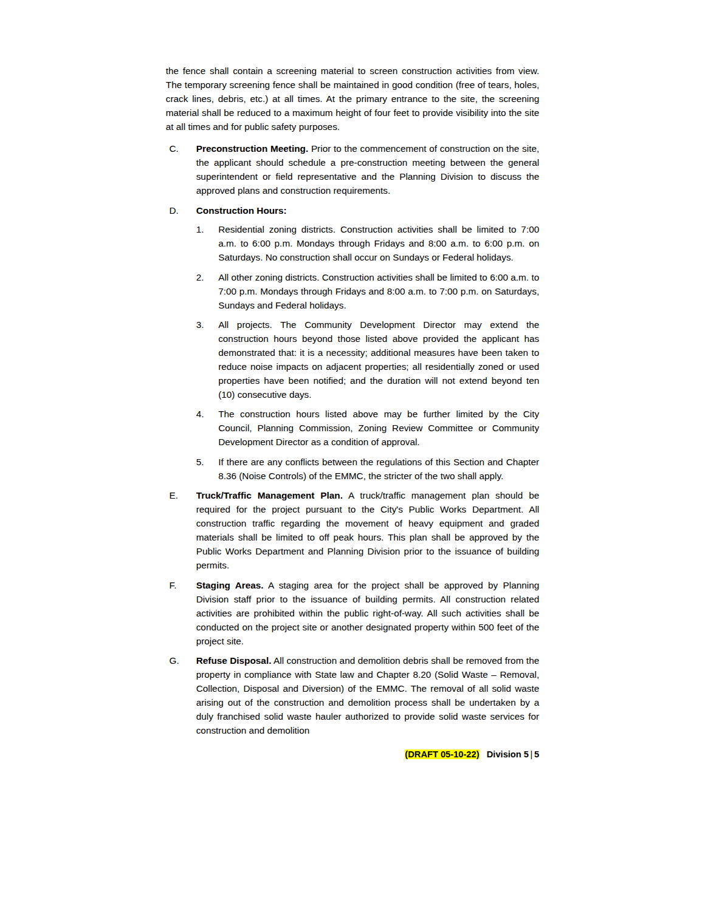the fence shall contain a screening material to screen construction activities from view. The temporary screening fence shall be maintained in good condition (free of tears, holes, crack lines, debris, etc.) at all times. At the primary entrance to the site, the screening material shall be reduced to a maximum height of four feet to provide visibility into the site at all times and for public safety purposes.
C.
Preconstruction Meeting. Prior to the commencement of construction on the site, the applicant should schedule a pre-construction meeting between the general superintendent or field representative and the Planning Division to discuss the approved plans and construction requirements.
D.
Construction Hours:
1.
Residential zoning districts. Construction activities shall be limited to 7:00 a.m. to 6:00 p.m. Mondays through Fridays and 8:00 a.m. to 6:00 p.m. on Saturdays. No construction shall occur on Sundays or Federal holidays.
2.
All other zoning districts. Construction activities shall be limited to 6:00 a.m. to 7:00 p.m. Mondays through Fridays and 8:00 a.m. to 7:00 p.m. on Saturdays, Sundays and Federal holidays.
3.
All projects. The Community Development Director may extend the construction hours beyond those listed above provided the applicant has demonstrated that: it is a necessity; additional measures have been taken to reduce noise impacts on adjacent properties; all residentially zoned or used properties have been notified; and the duration will not extend beyond ten (10) consecutive days.
4.
The construction hours listed above may be further limited by the City Council, Planning Commission, Zoning Review Committee or Community Development Director as a condition of approval.
5.
If there are any conflicts between the regulations of this Section and Chapter 8.36 (Noise Controls) of the EMMC, the stricter of the two shall apply.
E.
Truck/Traffic Management Plan. A truck/traffic management plan should be required for the project pursuant to the City's Public Works Department. All construction traffic regarding the movement of heavy equipment and graded materials shall be limited to off peak hours. This plan shall be approved by the Public Works Department and Planning Division prior to the issuance of building permits.
F.
Staging Areas. A staging area for the project shall be approved by Planning Division staff prior to the issuance of building permits. All construction related activities are prohibited within the public right-of-way. All such activities shall be conducted on the project site or another designated property within 500 feet of the project site.
G.
Refuse Disposal. All construction and demolition debris shall be removed from the property in compliance with State law and Chapter 8.20 (Solid Waste – Removal, Collection, Disposal and Diversion) of the EMMC. The removal of all solid waste arising out of the construction and demolition process shall be undertaken by a duly franchised solid waste hauler authorized to provide solid waste services for construction and demolition
(DRAFT 05-10-22) Division 5|5